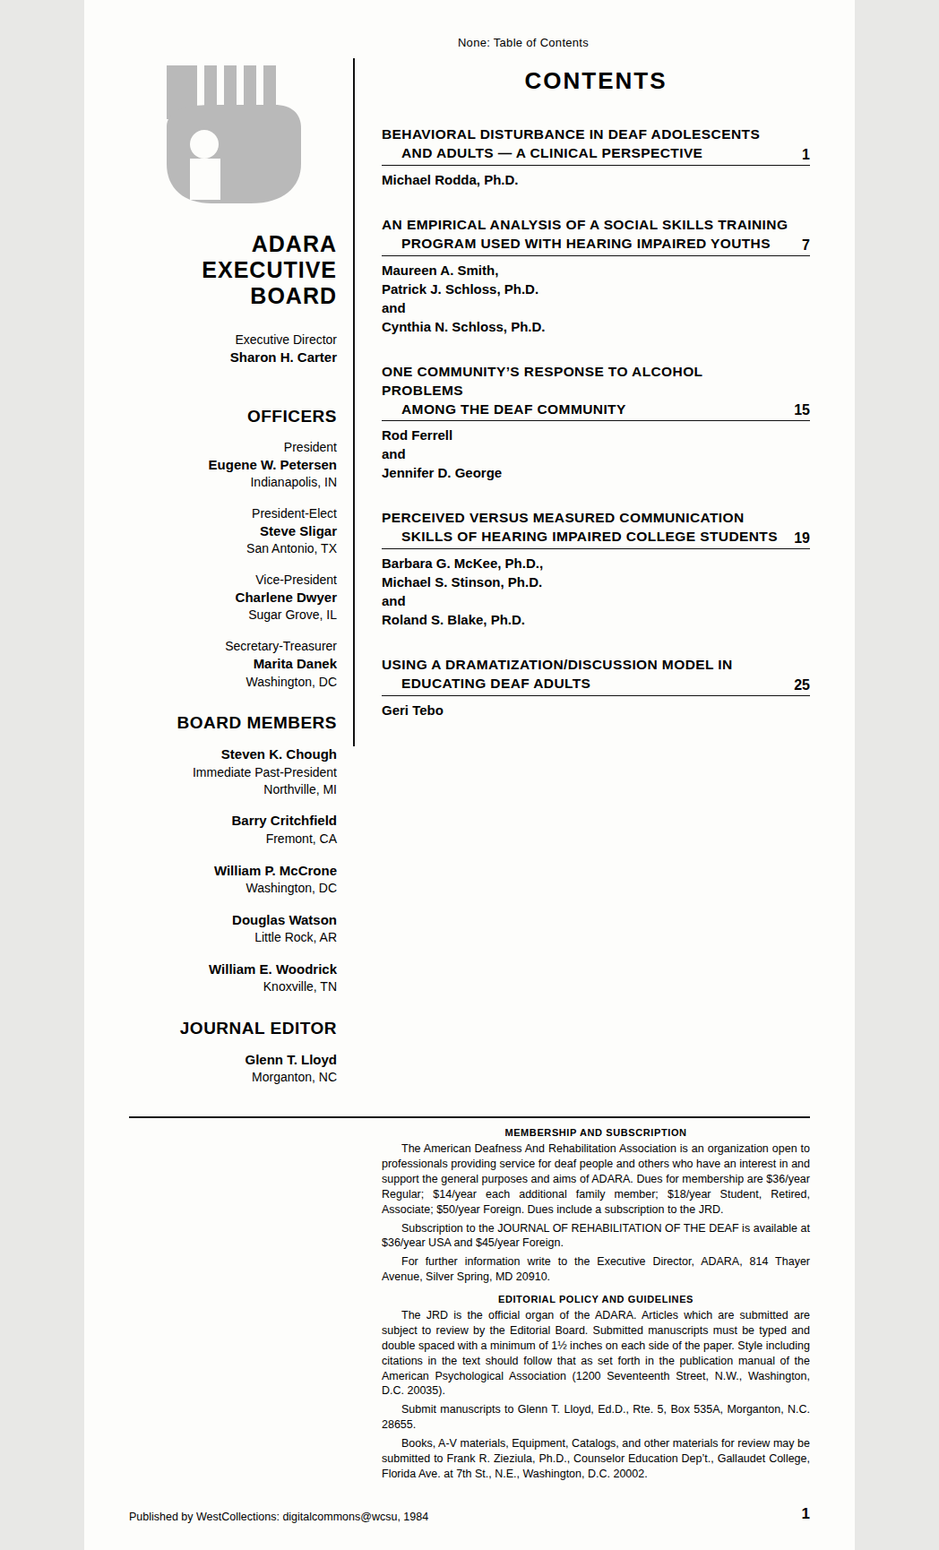None: Table of Contents
ADARA
EXECUTIVE BOARD
Executive Director
Sharon H. Carter
OFFICERS
President
Eugene W. Petersen
Indianapolis, IN
President-Elect
Steve Sligar
San Antonio, TX
Vice-President
Charlene Dwyer
Sugar Grove, IL
Secretary-Treasurer
Marita Danek
Washington, DC
BOARD MEMBERS
Steven K. Chough
Immediate Past-President
Northville, MI
Barry Critchfield
Fremont, CA
William P. McCrone
Washington, DC
Douglas Watson
Little Rock, AR
William E. Woodrick
Knoxville, TN
JOURNAL EDITOR
Glenn T. Lloyd
Morganton, NC
CONTENTS
BEHAVIORAL DISTURBANCE IN DEAF ADOLESCENTSAND ADULTS — A CLINICAL PERSPECTIVE
1
Michael Rodda, Ph.D.
AN EMPIRICAL ANALYSIS OF A SOCIAL SKILLS TRAININGPROGRAM USED WITH HEARING IMPAIRED YOUTHS
7
Maureen A. Smith,
Patrick J. Schloss, Ph.D.
and
Cynthia N. Schloss, Ph.D.
ONE COMMUNITY’S RESPONSE TO ALCOHOL PROBLEMSAMONG THE DEAF COMMUNITY
15
Rod Ferrell
and
Jennifer D. George
PERCEIVED VERSUS MEASURED COMMUNICATIONSKILLS OF HEARING IMPAIRED COLLEGE STUDENTS
19
Barbara G. McKee, Ph.D.,
Michael S. Stinson, Ph.D.
and
Roland S. Blake, Ph.D.
USING A DRAMATIZATION/DISCUSSION MODEL INEDUCATING DEAF ADULTS
25
Geri Tebo
MEMBERSHIP AND SUBSCRIPTION
The American Deafness And Rehabilitation Association is an organization open to professionals providing service for deaf people and others who have an interest in and support the general purposes and aims of ADARA. Dues for membership are $36/year Regular; $14/year each additional family member; $18/year Student, Retired, Associate; $50/year Foreign. Dues include a subscription to the JRD.
Subscription to the JOURNAL OF REHABILITATION OF THE DEAF is available at $36/year USA and $45/year Foreign.
For further information write to the Executive Director, ADARA, 814 Thayer Avenue, Silver Spring, MD 20910.
EDITORIAL POLICY AND GUIDELINES
The JRD is the official organ of the ADARA. Articles which are submitted are subject to review by the Editorial Board. Submitted manuscripts must be typed and double spaced with a minimum of 1½ inches on each side of the paper. Style including citations in the text should follow that as set forth in the publication manual of the American Psychological Association (1200 Seventeenth Street, N.W., Washington, D.C. 20035).
Submit manuscripts to Glenn T. Lloyd, Ed.D., Rte. 5, Box 535A, Morganton, N.C. 28655.
Books, A-V materials, Equipment, Catalogs, and other materials for review may be submitted to Frank R. Zieziula, Ph.D., Counselor Education Dep’t., Gallaudet College, Florida Ave. at 7th St., N.E., Washington, D.C. 20002.
Published by WestCollections: digitalcommons@wcsu, 1984 1